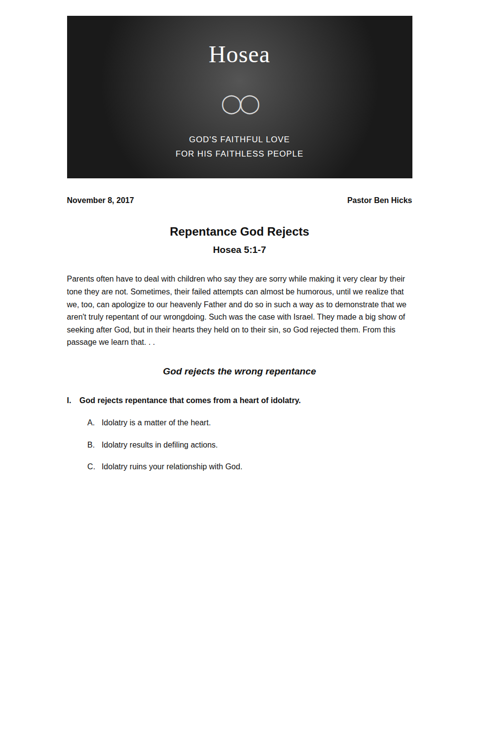Hosea
◯◯
God's Faithful Love
for His Faithless People
November 8, 2017 Pastor Ben Hicks
Repentance God Rejects
Hosea 5:1-7
Parents often have to deal with children who say they are sorry while making it very clear by their tone they are not. Sometimes, their failed attempts can almost be humorous, until we realize that we, too, can apologize to our heavenly Father and do so in such a way as to demonstrate that we aren't truly repentant of our wrongdoing. Such was the case with Israel. They made a big show of seeking after God, but in their hearts they held on to their sin, so God rejected them. From this passage we learn that. . .
God rejects the wrong repentance
I. God rejects repentance that comes from a heart of idolatry.
A. Idolatry is a matter of the heart.
B. Idolatry results in defiling actions.
C. Idolatry ruins your relationship with God.